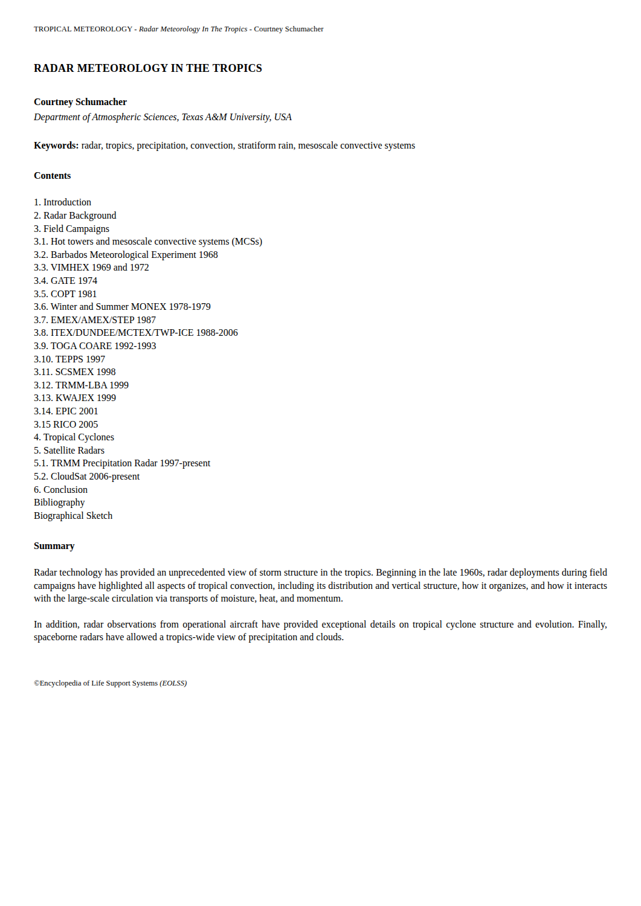Tropical Meteorology - Radar Meteorology In The Tropics - Courtney Schumacher
RADAR METEOROLOGY IN THE TROPICS
Courtney Schumacher
Department of Atmospheric Sciences, Texas A&M University, USA
Keywords: radar, tropics, precipitation, convection, stratiform rain, mesoscale convective systems
Contents
1. Introduction
2. Radar Background
3. Field Campaigns
3.1. Hot towers and mesoscale convective systems (MCSs)
3.2. Barbados Meteorological Experiment 1968
3.3. VIMHEX 1969 and 1972
3.4. GATE 1974
3.5. COPT 1981
3.6. Winter and Summer MONEX 1978-1979
3.7. EMEX/AMEX/STEP 1987
3.8. ITEX/DUNDEE/MCTEX/TWP-ICE 1988-2006
3.9. TOGA COARE 1992-1993
3.10. TEPPS 1997
3.11. SCSMEX 1998
3.12. TRMM-LBA 1999
3.13. KWAJEX 1999
3.14. EPIC 2001
3.15 RICO 2005
4. Tropical Cyclones
5. Satellite Radars
5.1. TRMM Precipitation Radar 1997-present
5.2. CloudSat 2006-present
6. Conclusion
Bibliography
Biographical Sketch
Summary
Radar technology has provided an unprecedented view of storm structure in the tropics. Beginning in the late 1960s, radar deployments during field campaigns have highlighted all aspects of tropical convection, including its distribution and vertical structure, how it organizes, and how it interacts with the large-scale circulation via transports of moisture, heat, and momentum.
In addition, radar observations from operational aircraft have provided exceptional details on tropical cyclone structure and evolution. Finally, spaceborne radars have allowed a tropics-wide view of precipitation and clouds.
©Encyclopedia of Life Support Systems (EOLSS)